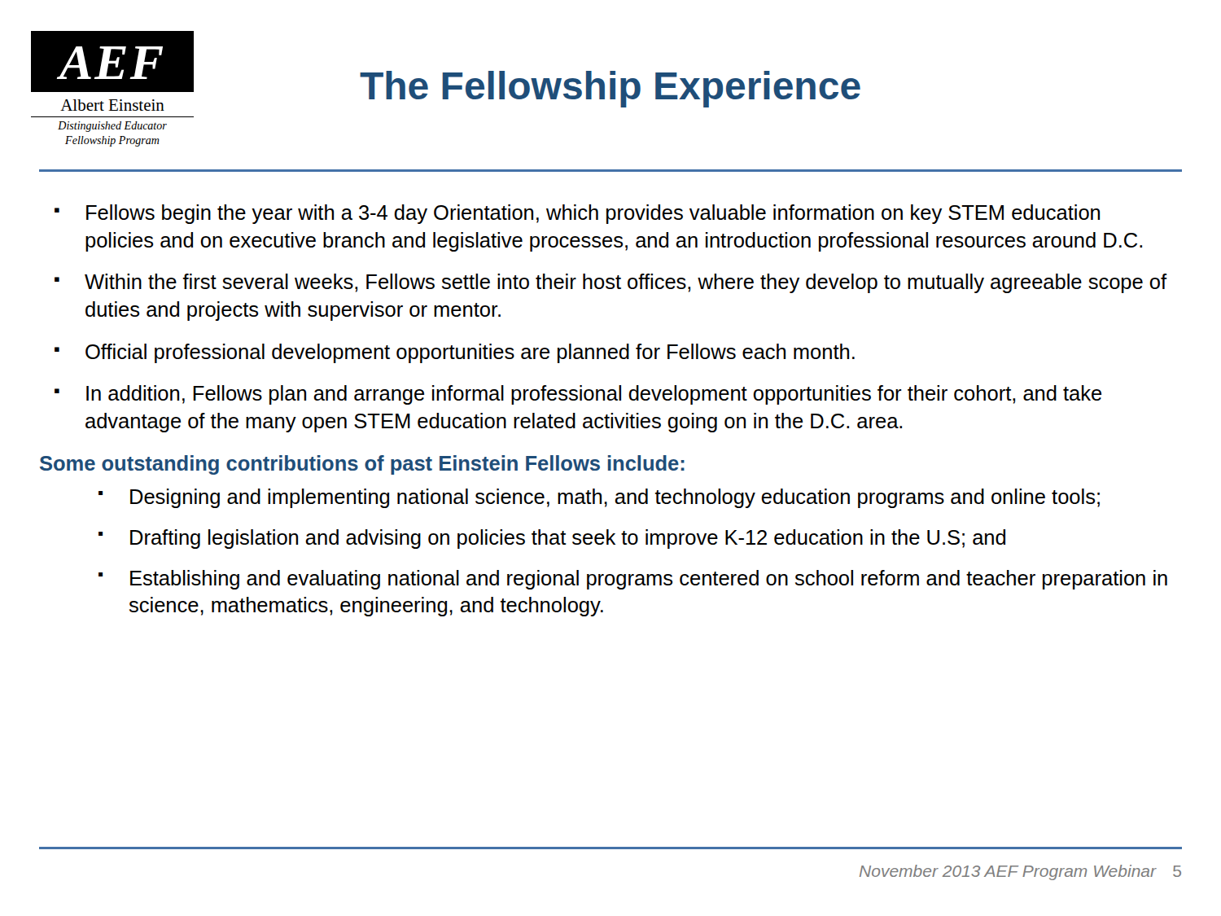AEF
Albert Einstein
Distinguished Educator
Fellowship Program
The Fellowship Experience
Fellows begin the year with a 3-4 day Orientation, which provides valuable information on key STEM education policies and on executive branch and legislative processes, and an introduction professional resources around D.C.
Within the first several weeks, Fellows settle into their host offices, where they develop to mutually agreeable scope of duties and projects with supervisor or mentor.
Official professional development opportunities are planned for Fellows each month.
In addition, Fellows plan and arrange informal professional development opportunities for their cohort, and take advantage of the many open STEM education related activities going on in the D.C. area.
Some outstanding contributions of past Einstein Fellows include:
Designing and implementing national science, math, and technology education programs and online tools;
Drafting legislation and advising on policies that seek to improve K-12 education in the U.S; and
Establishing and evaluating national and regional programs centered on school reform and teacher preparation in science, mathematics, engineering, and technology.
November 2013 AEF Program Webinar
5